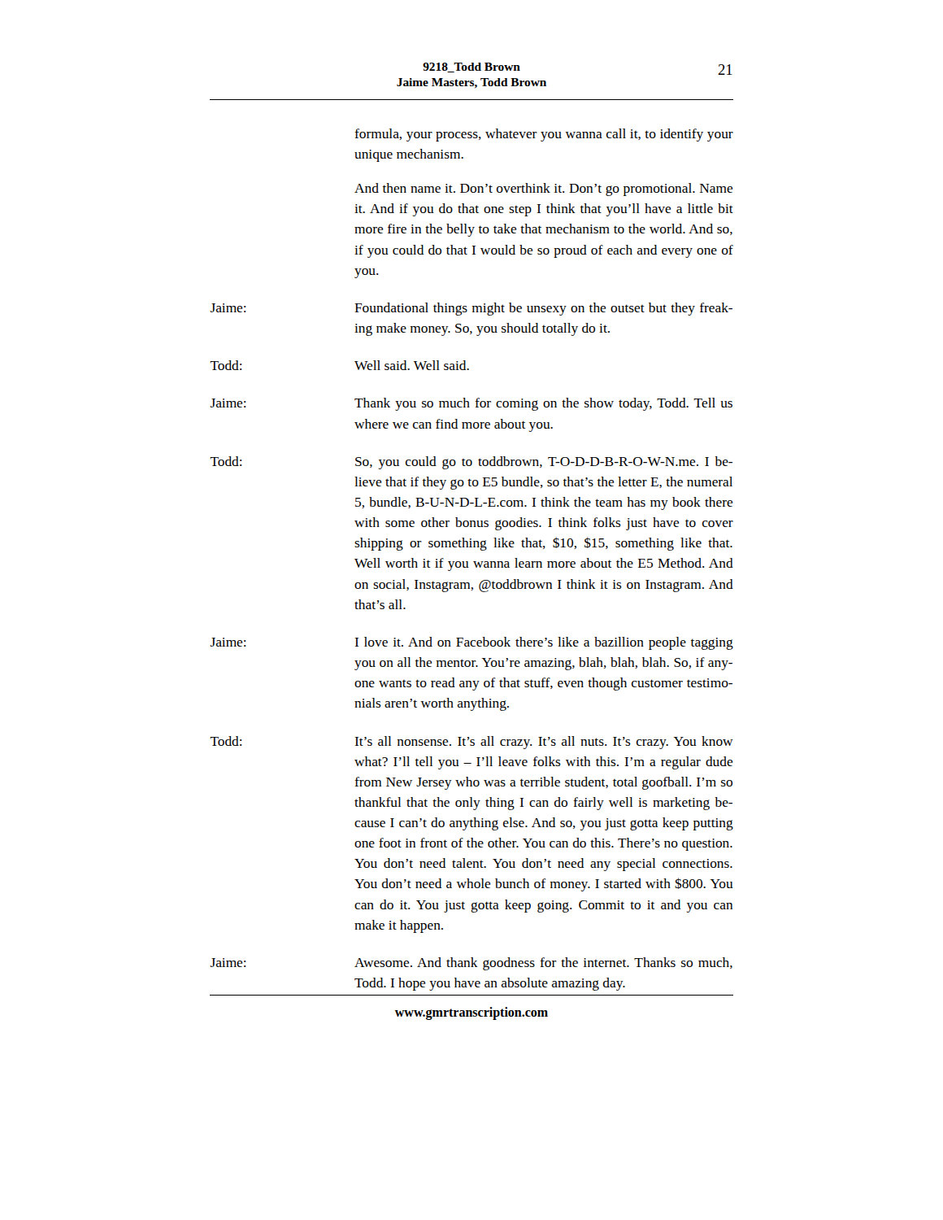21
9218_Todd Brown
Jaime Masters, Todd Brown
formula, your process, whatever you wanna call it, to identify your unique mechanism.
And then name it. Don’t overthink it. Don’t go promotional. Name it. And if you do that one step I think that you’ll have a little bit more fire in the belly to take that mechanism to the world. And so, if you could do that I would be so proud of each and every one of you.
Jaime:
Foundational things might be unsexy on the outset but they freaking make money. So, you should totally do it.
Todd:
Well said. Well said.
Jaime:
Thank you so much for coming on the show today, Todd. Tell us where we can find more about you.
Todd:
So, you could go to toddbrown, T-O-D-D-B-R-O-W-N.me. I believe that if they go to E5 bundle, so that’s the letter E, the numeral 5, bundle, B-U-N-D-L-E.com. I think the team has my book there with some other bonus goodies. I think folks just have to cover shipping or something like that, $10, $15, something like that. Well worth it if you wanna learn more about the E5 Method. And on social, Instagram, @toddbrown I think it is on Instagram. And that’s all.
Jaime:
I love it. And on Facebook there’s like a bazillion people tagging you on all the mentor. You’re amazing, blah, blah, blah. So, if anyone wants to read any of that stuff, even though customer testimonials aren’t worth anything.
Todd:
It’s all nonsense. It’s all crazy. It’s all nuts. It’s crazy. You know what? I’ll tell you – I’ll leave folks with this. I’m a regular dude from New Jersey who was a terrible student, total goofball. I’m so thankful that the only thing I can do fairly well is marketing because I can’t do anything else. And so, you just gotta keep putting one foot in front of the other. You can do this. There’s no question. You don’t need talent. You don’t need any special connections. You don’t need a whole bunch of money. I started with $800. You can do it. You just gotta keep going. Commit to it and you can make it happen.
Jaime:
Awesome. And thank goodness for the internet. Thanks so much, Todd. I hope you have an absolute amazing day.
www.gmrtranscription.com